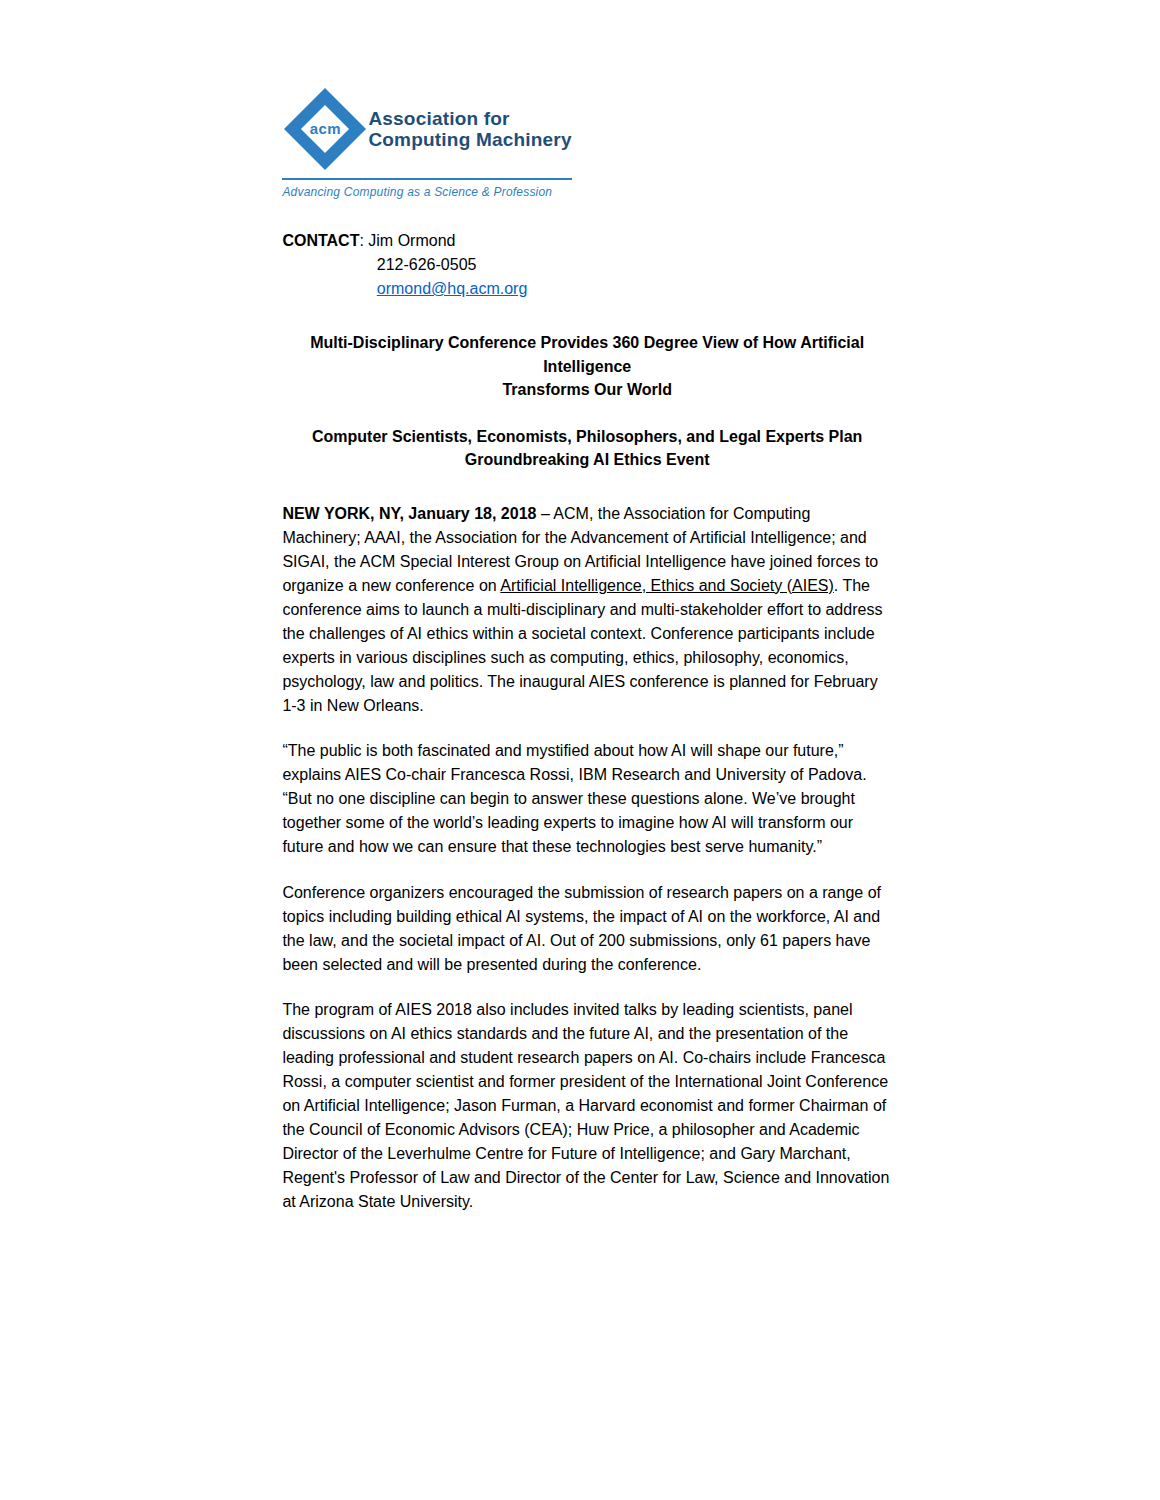| acm | Association for Computing Machinery |
Advancing Computing as a Science & Profession
CONTACT: Jim Ormond
212-626-0505
ormond@hq.acm.org
Multi-Disciplinary Conference Provides 360 Degree View of How Artificial Intelligence
Transforms Our World
Computer Scientists, Economists, Philosophers, and Legal Experts Plan
Groundbreaking AI Ethics Event
NEW YORK, NY, January 18, 2018 – ACM, the Association for Computing Machinery; AAAI, the Association for the Advancement of Artificial Intelligence; and SIGAI, the ACM Special Interest Group on Artificial Intelligence have joined forces to organize a new conference on Artificial Intelligence, Ethics and Society (AIES). The conference aims to launch a multi-disciplinary and multi-stakeholder effort to address the challenges of AI ethics within a societal context. Conference participants include experts in various disciplines such as computing, ethics, philosophy, economics, psychology, law and politics. The inaugural AIES conference is planned for February 1-3 in New Orleans.
“The public is both fascinated and mystified about how AI will shape our future,” explains AIES Co-chair Francesca Rossi, IBM Research and University of Padova. “But no one discipline can begin to answer these questions alone. We’ve brought together some of the world’s leading experts to imagine how AI will transform our future and how we can ensure that these technologies best serve humanity.”
Conference organizers encouraged the submission of research papers on a range of topics including building ethical AI systems, the impact of AI on the workforce, AI and the law, and the societal impact of AI. Out of 200 submissions, only 61 papers have been selected and will be presented during the conference.
The program of AIES 2018 also includes invited talks by leading scientists, panel discussions on AI ethics standards and the future AI, and the presentation of the leading professional and student research papers on AI. Co-chairs include Francesca Rossi, a computer scientist and former president of the International Joint Conference on Artificial Intelligence; Jason Furman, a Harvard economist and former Chairman of the Council of Economic Advisors (CEA); Huw Price, a philosopher and Academic Director of the Leverhulme Centre for Future of Intelligence; and Gary Marchant, Regent's Professor of Law and Director of the Center for Law, Science and Innovation at Arizona State University.